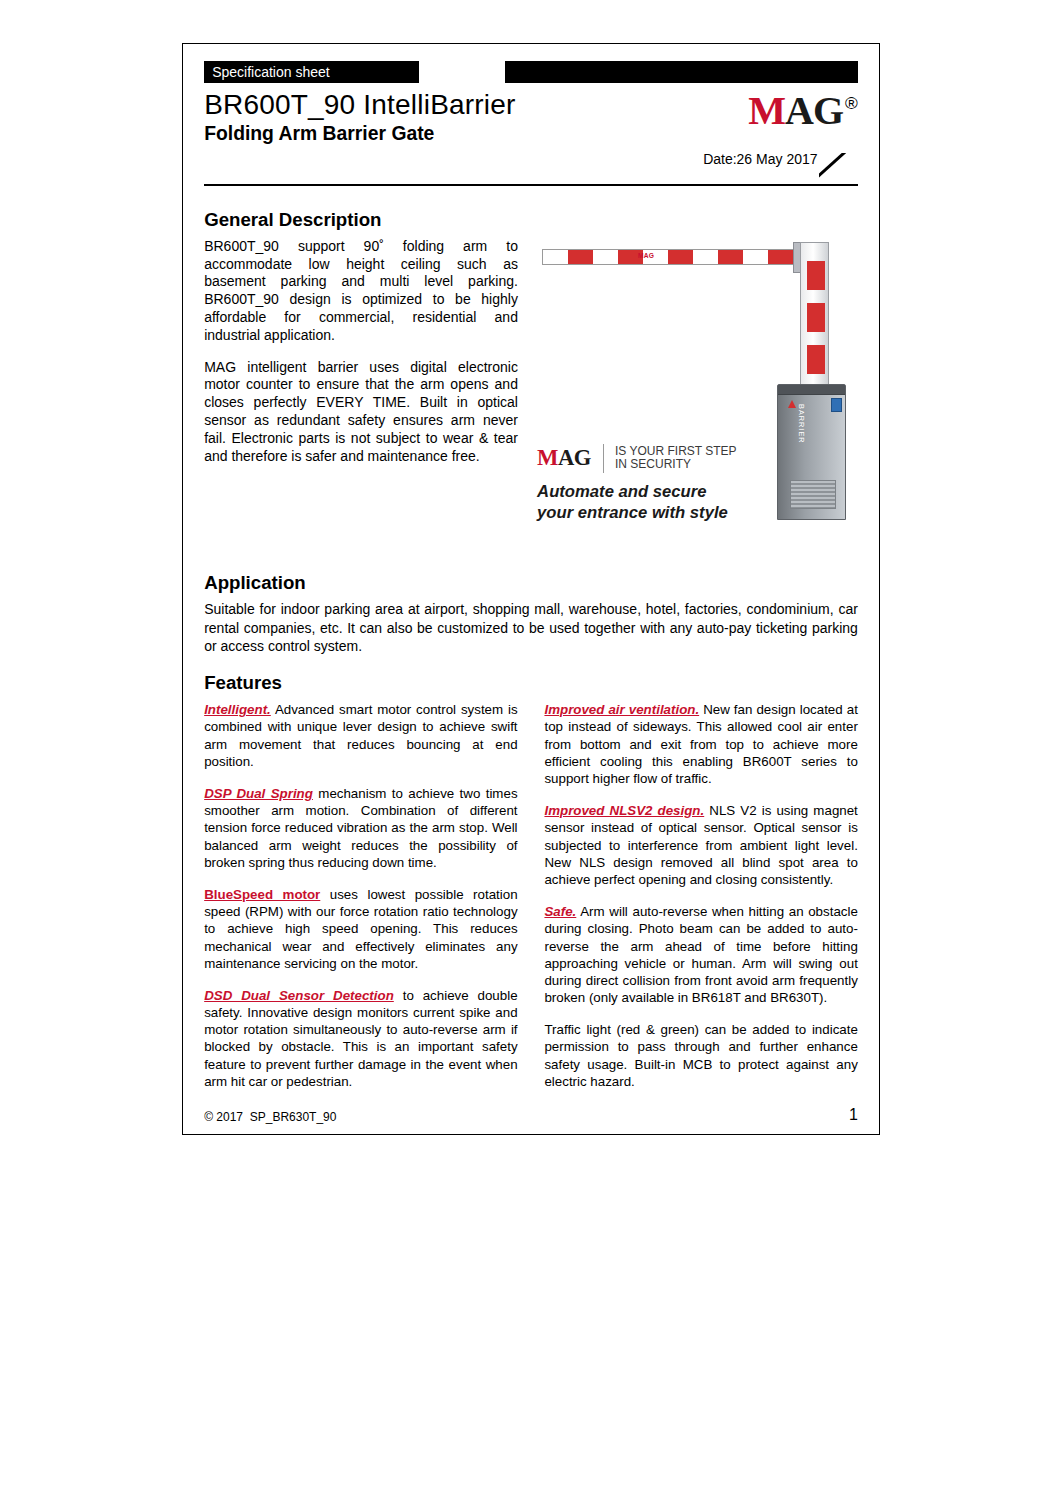Specification sheet
BR600T_90 IntelliBarrier
Folding Arm Barrier Gate
MAG®
Date:26 May 2017
General Description
BR600T_90 support 90˚ folding arm to accommodate low height ceiling such as basement parking and multi level parking. BR600T_90 design is optimized to be highly affordable for commercial, residential and industrial application.
MAG intelligent barrier uses digital electronic motor counter to ensure that the arm opens and closes perfectly EVERY TIME. Built in optical sensor as redundant safety ensures arm never fail. Electronic parts is not subject to wear & tear and therefore is safer and maintenance free.
MAG
BARRIER
MAG
IS YOUR FIRST STEP
IN SECURITY
Automate and secure
your entrance with style
Application
Suitable for indoor parking area at airport, shopping mall, warehouse, hotel, factories, condominium, car rental companies, etc. It can also be customized to be used together with any auto-pay ticketing parking or access control system.
Features
Intelligent. Advanced smart motor control system is combined with unique lever design to achieve swift arm movement that reduces bouncing at end position.
DSP Dual Spring mechanism to achieve two times smoother arm motion. Combination of different tension force reduced vibration as the arm stop. Well balanced arm weight reduces the possibility of broken spring thus reducing down time.
BlueSpeed motor uses lowest possible rotation speed (RPM) with our force rotation ratio technology to achieve high speed opening. This reduces mechanical wear and effectively eliminates any maintenance servicing on the motor.
DSD Dual Sensor Detection to achieve double safety. Innovative design monitors current spike and motor rotation simultaneously to auto-reverse arm if blocked by obstacle. This is an important safety feature to prevent further damage in the event when arm hit car or pedestrian.
Improved air ventilation. New fan design located at top instead of sideways. This allowed cool air enter from bottom and exit from top to achieve more efficient cooling this enabling BR600T series to support higher flow of traffic.
Improved NLSV2 design. NLS V2 is using magnet sensor instead of optical sensor. Optical sensor is subjected to interference from ambient light level. New NLS design removed all blind spot area to achieve perfect opening and closing consistently.
Safe. Arm will auto-reverse when hitting an obstacle during closing. Photo beam can be added to auto-reverse the arm ahead of time before hitting approaching vehicle or human. Arm will swing out during direct collision from front avoid arm frequently broken (only available in BR618T and BR630T).
Traffic light (red & green) can be added to indicate permission to pass through and further enhance safety usage. Built-in MCB to protect against any electric hazard.
© 2017 SP_BR630T_90
1